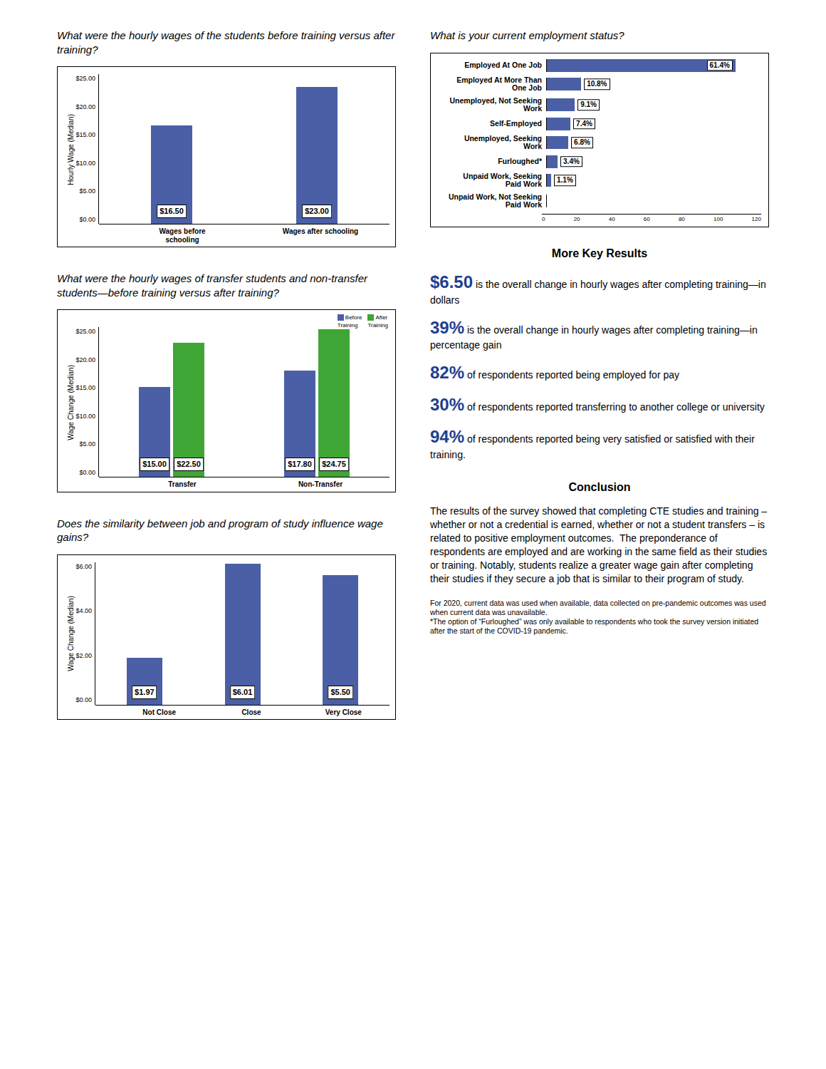What were the hourly wages of the students before training versus after training?
Hourly Wage (Median)
$25.00 $20.00 $15.00 $10.00 $5.00 $0.00
$16.50
$23.00
Wages before
schooling Wages after schooling
What were the hourly wages of transfer students and non-transfer students—before training versus after training?
Before
Training After
Training
Wage Change (Median)
$25.00 $20.00 $15.00 $10.00 $5.00 $0.00
$15.00
$22.50
$17.80
$24.75
Transfer Non-Transfer
Does the similarity between job and program of study influence wage gains?
Wage Change (Median)
$6.00 $4.00 $2.00 $0.00
$1.97
$6.01
$5.50
Not Close Close Very Close
What is your current employment status?
Employed At One Job
61.4%
Employed At More Than
One Job
10.8%
Unemployed, Not Seeking
Work
9.1%
Self-Employed
7.4%
Unemployed, Seeking
Work
6.8%
Furloughed*
3.4%
Unpaid Work, Seeking
Paid Work
1.1%
Unpaid Work, Not Seeking
Paid Work
020406080100120
More Key Results
$6.50 is the overall change in hourly wages after completing training—in dollars
39% is the overall change in hourly wages after completing training—in percentage gain
82% of respondents reported being employed for pay
30% of respondents reported transferring to another college or university
94% of respondents reported being very satisfied or satisfied with their training.
Conclusion
The results of the survey showed that completing CTE studies and training – whether or not a credential is earned, whether or not a student transfers – is related to positive employment outcomes. The preponderance of respondents are employed and are working in the same field as their studies or training. Notably, students realize a greater wage gain after completing their studies if they secure a job that is similar to their program of study.
For 2020, current data was used when available, data collected on pre-pandemic outcomes was used when current data was unavailable.
*The option of “Furloughed” was only available to respondents who took the survey version initiated after the start of the COVID-19 pandemic.